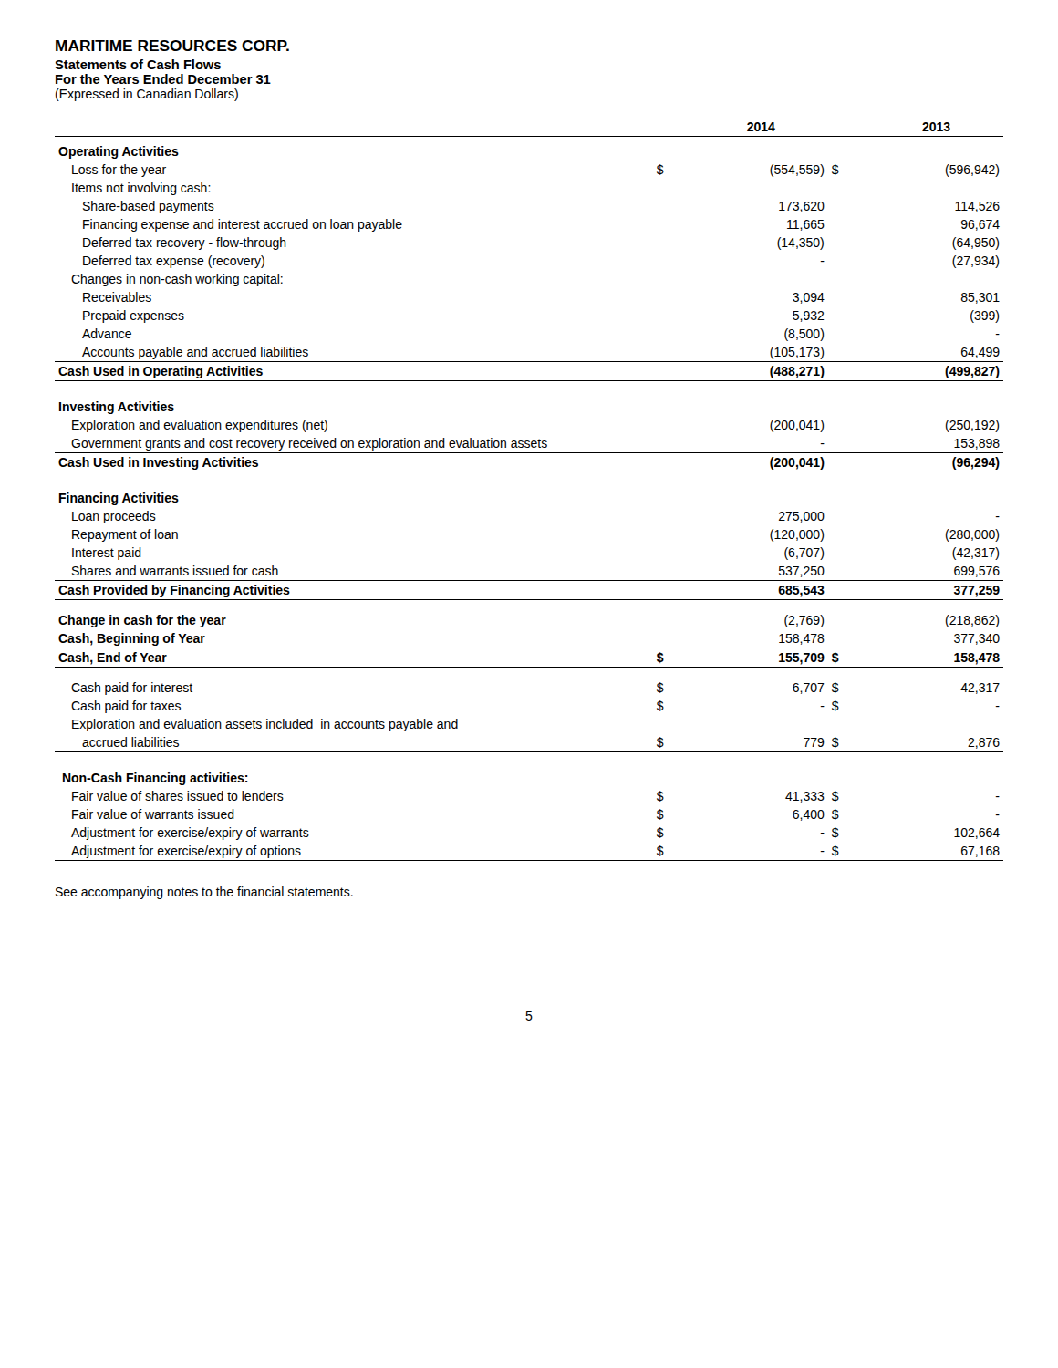MARITIME RESOURCES CORP.
Statements of Cash Flows
For the Years Ended December 31
(Expressed in Canadian Dollars)
| | | 2014 | | 2013 |
| Operating Activities | | | | |
| Loss for the year | $ | (554,559) | $ | (596,942) |
| Items not involving cash: | | | | |
| Share-based payments | | 173,620 | | 114,526 |
| Financing expense and interest accrued on loan payable | | 11,665 | | 96,674 |
| Deferred tax recovery - flow-through | | (14,350) | | (64,950) |
| Deferred tax expense (recovery) | | - | | (27,934) |
| Changes in non-cash working capital: | | | | |
| Receivables | | 3,094 | | 85,301 |
| Prepaid expenses | | 5,932 | | (399) |
| Advance | | (8,500) | | - |
| Accounts payable and accrued liabilities | | (105,173) | | 64,499 |
| Cash Used in Operating Activities | | (488,271) | | (499,827) |
| Investing Activities | | | | |
| Exploration and evaluation expenditures (net) | | (200,041) | | (250,192) |
| Government grants and cost recovery received on exploration and evaluation assets | | - | | 153,898 |
| Cash Used in Investing Activities | | (200,041) | | (96,294) |
| Financing Activities | | | | |
| Loan proceeds | | 275,000 | | - |
| Repayment of loan | | (120,000) | | (280,000) |
| Interest paid | | (6,707) | | (42,317) |
| Shares and warrants issued for cash | | 537,250 | | 699,576 |
| Cash Provided by Financing Activities | | 685,543 | | 377,259 |
| Change in cash for the year | | (2,769) | | (218,862) |
| Cash, Beginning of Year | | 158,478 | | 377,340 |
| Cash, End of Year | $ | 155,709 | $ | 158,478 |
| Cash paid for interest | $ | 6,707 | $ | 42,317 |
| Cash paid for taxes | $ | - | $ | - |
| Exploration and evaluation assets included in accounts payable and | | | | |
| accrued liabilities | $ | 779 | $ | 2,876 |
| Non-Cash Financing activities: | | | | |
| Fair value of shares issued to lenders | $ | 41,333 | $ | - |
| Fair value of warrants issued | $ | 6,400 | $ | - |
| Adjustment for exercise/expiry of warrants | $ | - | $ | 102,664 |
| Adjustment for exercise/expiry of options | $ | - | $ | 67,168 |
See accompanying notes to the financial statements.
5